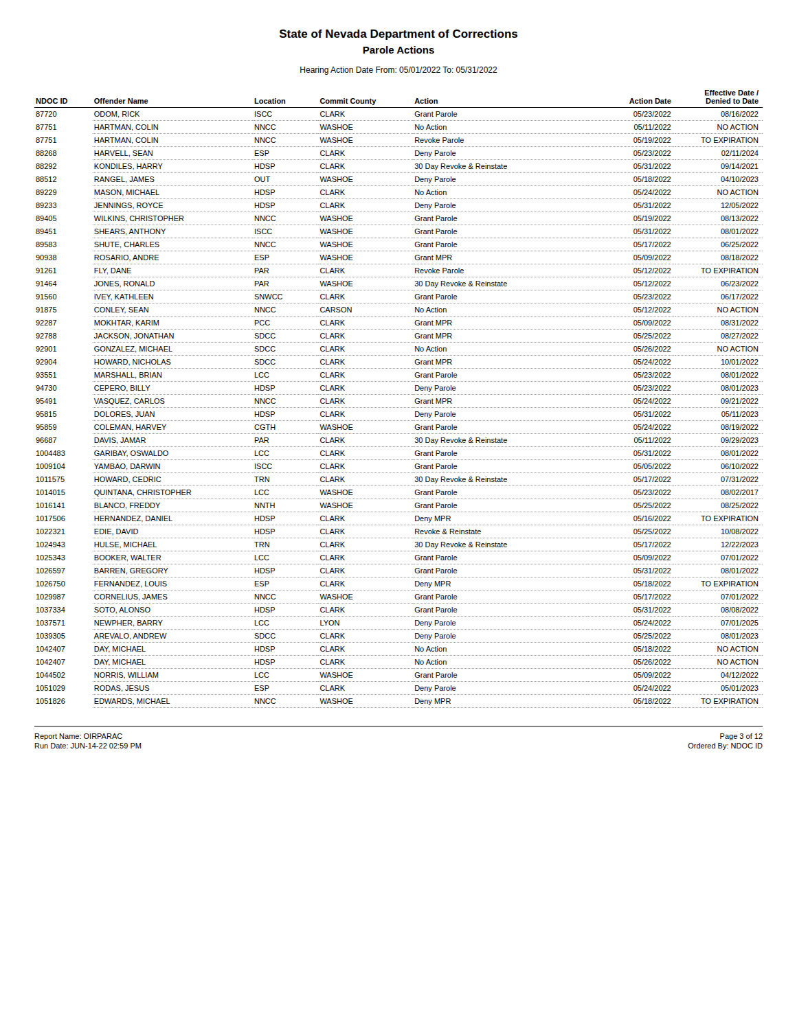State of Nevada Department of Corrections
Parole Actions
Hearing Action Date From: 05/01/2022 To: 05/31/2022
| NDOC ID | Offender Name | Location | Commit County | Action | Action Date | Effective Date / Denied to Date |
| --- | --- | --- | --- | --- | --- | --- |
| 87720 | ODOM, RICK | ISCC | CLARK | Grant Parole | 05/23/2022 | 08/16/2022 |
| 87751 | HARTMAN, COLIN | NNCC | WASHOE | No Action | 05/11/2022 | NO ACTION |
| 87751 | HARTMAN, COLIN | NNCC | WASHOE | Revoke Parole | 05/19/2022 | TO EXPIRATION |
| 88268 | HARVELL, SEAN | ESP | CLARK | Deny Parole | 05/23/2022 | 02/11/2024 |
| 88292 | KONDILES, HARRY | HDSP | CLARK | 30 Day Revoke & Reinstate | 05/31/2022 | 09/14/2021 |
| 88512 | RANGEL, JAMES | OUT | WASHOE | Deny Parole | 05/18/2022 | 04/10/2023 |
| 89229 | MASON, MICHAEL | HDSP | CLARK | No Action | 05/24/2022 | NO ACTION |
| 89233 | JENNINGS, ROYCE | HDSP | CLARK | Deny Parole | 05/31/2022 | 12/05/2022 |
| 89405 | WILKINS, CHRISTOPHER | NNCC | WASHOE | Grant Parole | 05/19/2022 | 08/13/2022 |
| 89451 | SHEARS, ANTHONY | ISCC | WASHOE | Grant Parole | 05/31/2022 | 08/01/2022 |
| 89583 | SHUTE, CHARLES | NNCC | WASHOE | Grant Parole | 05/17/2022 | 06/25/2022 |
| 90938 | ROSARIO, ANDRE | ESP | WASHOE | Grant MPR | 05/09/2022 | 08/18/2022 |
| 91261 | FLY, DANE | PAR | CLARK | Revoke Parole | 05/12/2022 | TO EXPIRATION |
| 91464 | JONES, RONALD | PAR | WASHOE | 30 Day Revoke & Reinstate | 05/12/2022 | 06/23/2022 |
| 91560 | IVEY, KATHLEEN | SNWCC | CLARK | Grant Parole | 05/23/2022 | 06/17/2022 |
| 91875 | CONLEY, SEAN | NNCC | CARSON | No Action | 05/12/2022 | NO ACTION |
| 92287 | MOKHTAR, KARIM | PCC | CLARK | Grant MPR | 05/09/2022 | 08/31/2022 |
| 92788 | JACKSON, JONATHAN | SDCC | CLARK | Grant MPR | 05/25/2022 | 08/27/2022 |
| 92901 | GONZALEZ, MICHAEL | SDCC | CLARK | No Action | 05/26/2022 | NO ACTION |
| 92904 | HOWARD, NICHOLAS | SDCC | CLARK | Grant MPR | 05/24/2022 | 10/01/2022 |
| 93551 | MARSHALL, BRIAN | LCC | CLARK | Grant Parole | 05/23/2022 | 08/01/2022 |
| 94730 | CEPERO, BILLY | HDSP | CLARK | Deny Parole | 05/23/2022 | 08/01/2023 |
| 95491 | VASQUEZ, CARLOS | NNCC | CLARK | Grant MPR | 05/24/2022 | 09/21/2022 |
| 95815 | DOLORES, JUAN | HDSP | CLARK | Deny Parole | 05/31/2022 | 05/11/2023 |
| 95859 | COLEMAN, HARVEY | CGTH | WASHOE | Grant Parole | 05/24/2022 | 08/19/2022 |
| 96687 | DAVIS, JAMAR | PAR | CLARK | 30 Day Revoke & Reinstate | 05/11/2022 | 09/29/2023 |
| 1004483 | GARIBAY, OSWALDO | LCC | CLARK | Grant Parole | 05/31/2022 | 08/01/2022 |
| 1009104 | YAMBAO, DARWIN | ISCC | CLARK | Grant Parole | 05/05/2022 | 06/10/2022 |
| 1011575 | HOWARD, CEDRIC | TRN | CLARK | 30 Day Revoke & Reinstate | 05/17/2022 | 07/31/2022 |
| 1014015 | QUINTANA, CHRISTOPHER | LCC | WASHOE | Grant Parole | 05/23/2022 | 08/02/2017 |
| 1016141 | BLANCO, FREDDY | NNTH | WASHOE | Grant Parole | 05/25/2022 | 08/25/2022 |
| 1017506 | HERNANDEZ, DANIEL | HDSP | CLARK | Deny MPR | 05/16/2022 | TO EXPIRATION |
| 1022321 | EDIE, DAVID | HDSP | CLARK | Revoke & Reinstate | 05/25/2022 | 10/08/2022 |
| 1024943 | HULSE, MICHAEL | TRN | CLARK | 30 Day Revoke & Reinstate | 05/17/2022 | 12/22/2023 |
| 1025343 | BOOKER, WALTER | LCC | CLARK | Grant Parole | 05/09/2022 | 07/01/2022 |
| 1026597 | BARREN, GREGORY | HDSP | CLARK | Grant Parole | 05/31/2022 | 08/01/2022 |
| 1026750 | FERNANDEZ, LOUIS | ESP | CLARK | Deny MPR | 05/18/2022 | TO EXPIRATION |
| 1029987 | CORNELIUS, JAMES | NNCC | WASHOE | Grant Parole | 05/17/2022 | 07/01/2022 |
| 1037334 | SOTO, ALONSO | HDSP | CLARK | Grant Parole | 05/31/2022 | 08/08/2022 |
| 1037571 | NEWPHER, BARRY | LCC | LYON | Deny Parole | 05/24/2022 | 07/01/2025 |
| 1039305 | AREVALO, ANDREW | SDCC | CLARK | Deny Parole | 05/25/2022 | 08/01/2023 |
| 1042407 | DAY, MICHAEL | HDSP | CLARK | No Action | 05/18/2022 | NO ACTION |
| 1042407 | DAY, MICHAEL | HDSP | CLARK | No Action | 05/26/2022 | NO ACTION |
| 1044502 | NORRIS, WILLIAM | LCC | WASHOE | Grant Parole | 05/09/2022 | 04/12/2022 |
| 1051029 | RODAS, JESUS | ESP | CLARK | Deny Parole | 05/24/2022 | 05/01/2023 |
| 1051826 | EDWARDS, MICHAEL | NNCC | WASHOE | Deny MPR | 05/18/2022 | TO EXPIRATION |
Report Name: OIRPARAC
Run Date: JUN-14-22 02:59 PM
Page 3 of 12
Ordered By: NDOC ID